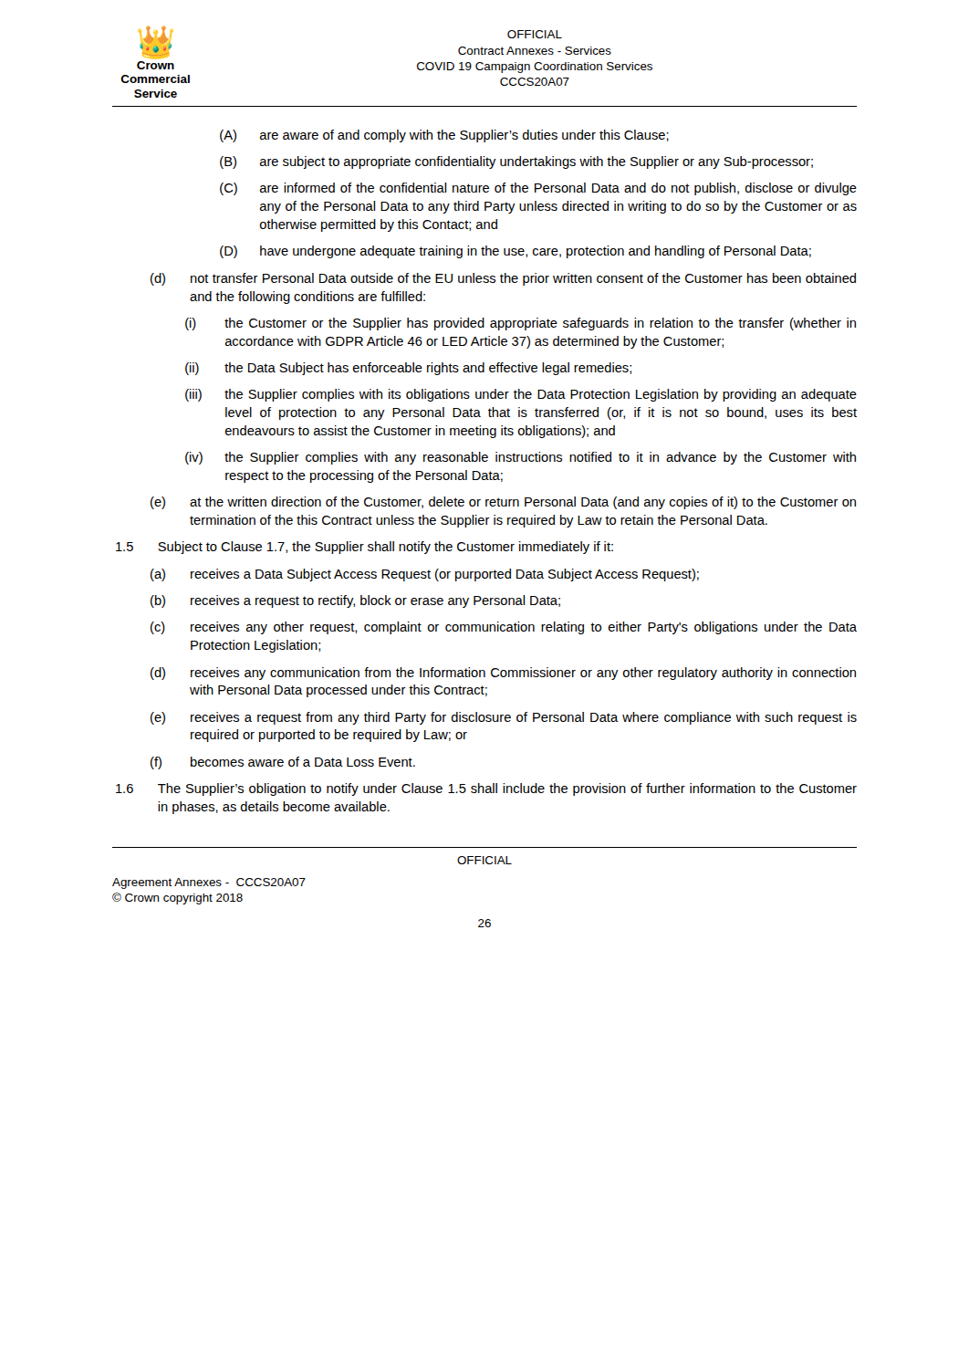👑 Crown
Commercial
Service
OFFICIAL
Contract Annexes - Services
COVID 19 Campaign Coordination Services
CCCS20A07
(A)
are aware of and comply with the Supplier’s duties under this Clause;
(B)
are subject to appropriate confidentiality undertakings with the Supplier or any Sub-processor;
(C)
are informed of the confidential nature of the Personal Data and do not publish, disclose or divulge any of the Personal Data to any third Party unless directed in writing to do so by the Customer or as otherwise permitted by this Contact; and
(D)
have undergone adequate training in the use, care, protection and handling of Personal Data;
(d)
not transfer Personal Data outside of the EU unless the prior written consent of the Customer has been obtained and the following conditions are fulfilled:
(i)
the Customer or the Supplier has provided appropriate safeguards in relation to the transfer (whether in accordance with GDPR Article 46 or LED Article 37) as determined by the Customer;
(ii)
the Data Subject has enforceable rights and effective legal remedies;
(iii)
the Supplier complies with its obligations under the Data Protection Legislation by providing an adequate level of protection to any Personal Data that is transferred (or, if it is not so bound, uses its best endeavours to assist the Customer in meeting its obligations); and
(iv)
the Supplier complies with any reasonable instructions notified to it in advance by the Customer with respect to the processing of the Personal Data;
(e)
at the written direction of the Customer, delete or return Personal Data (and any copies of it) to the Customer on termination of the this Contract unless the Supplier is required by Law to retain the Personal Data.
1.5
Subject to Clause 1.7, the Supplier shall notify the Customer immediately if it:
(a)
receives a Data Subject Access Request (or purported Data Subject Access Request);
(b)
receives a request to rectify, block or erase any Personal Data;
(c)
receives any other request, complaint or communication relating to either Party's obligations under the Data Protection Legislation;
(d)
receives any communication from the Information Commissioner or any other regulatory authority in connection with Personal Data processed under this Contract;
(e)
receives a request from any third Party for disclosure of Personal Data where compliance with such request is required or purported to be required by Law; or
(f)
becomes aware of a Data Loss Event.
1.6
The Supplier’s obligation to notify under Clause 1.5 shall include the provision of further information to the Customer in phases, as details become available.
OFFICIAL
Agreement Annexes - CCCS20A07
© Crown copyright 2018
26